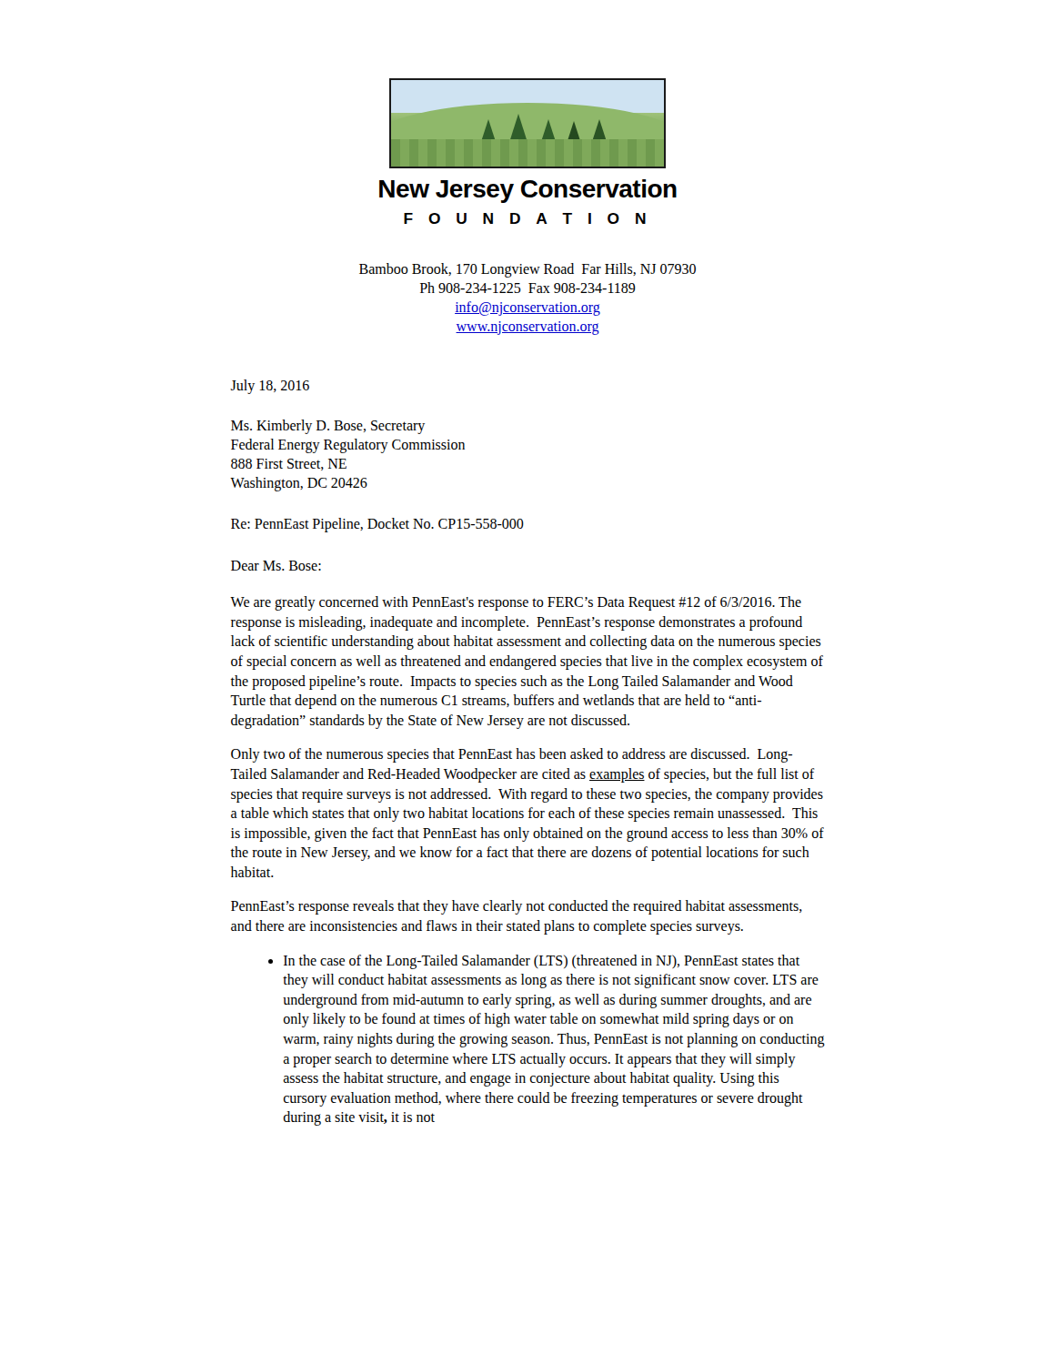New Jersey Conservation
F O U N D A T I O N
Bamboo Brook, 170 Longview Road Far Hills, NJ 07930
Ph 908-234-1225 Fax 908-234-1189
info@njconservation.org
www.njconservation.org
July 18, 2016
Ms. Kimberly D. Bose, Secretary
Federal Energy Regulatory Commission
888 First Street, NE
Washington, DC 20426
Re: PennEast Pipeline, Docket No. CP15-558-000
Dear Ms. Bose:
We are greatly concerned with PennEast's response to FERC’s Data Request #12 of 6/3/2016. The response is misleading, inadequate and incomplete. PennEast’s response demonstrates a profound lack of scientific understanding about habitat assessment and collecting data on the numerous species of special concern as well as threatened and endangered species that live in the complex ecosystem of the proposed pipeline’s route. Impacts to species such as the Long Tailed Salamander and Wood Turtle that depend on the numerous C1 streams, buffers and wetlands that are held to “anti-degradation” standards by the State of New Jersey are not discussed.
Only two of the numerous species that PennEast has been asked to address are discussed. Long-Tailed Salamander and Red-Headed Woodpecker are cited as examples of species, but the full list of species that require surveys is not addressed. With regard to these two species, the company provides a table which states that only two habitat locations for each of these species remain unassessed. This is impossible, given the fact that PennEast has only obtained on the ground access to less than 30% of the route in New Jersey, and we know for a fact that there are dozens of potential locations for such habitat.
PennEast’s response reveals that they have clearly not conducted the required habitat assessments, and there are inconsistencies and flaws in their stated plans to complete species surveys.
In the case of the Long-Tailed Salamander (LTS) (threatened in NJ), PennEast states that they will conduct habitat assessments as long as there is not significant snow cover. LTS are underground from mid-autumn to early spring, as well as during summer droughts, and are only likely to be found at times of high water table on somewhat mild spring days or on warm, rainy nights during the growing season. Thus, PennEast is not planning on conducting a proper search to determine where LTS actually occurs. It appears that they will simply assess the habitat structure, and engage in conjecture about habitat quality. Using this cursory evaluation method, where there could be freezing temperatures or severe drought during a site visit, it is not